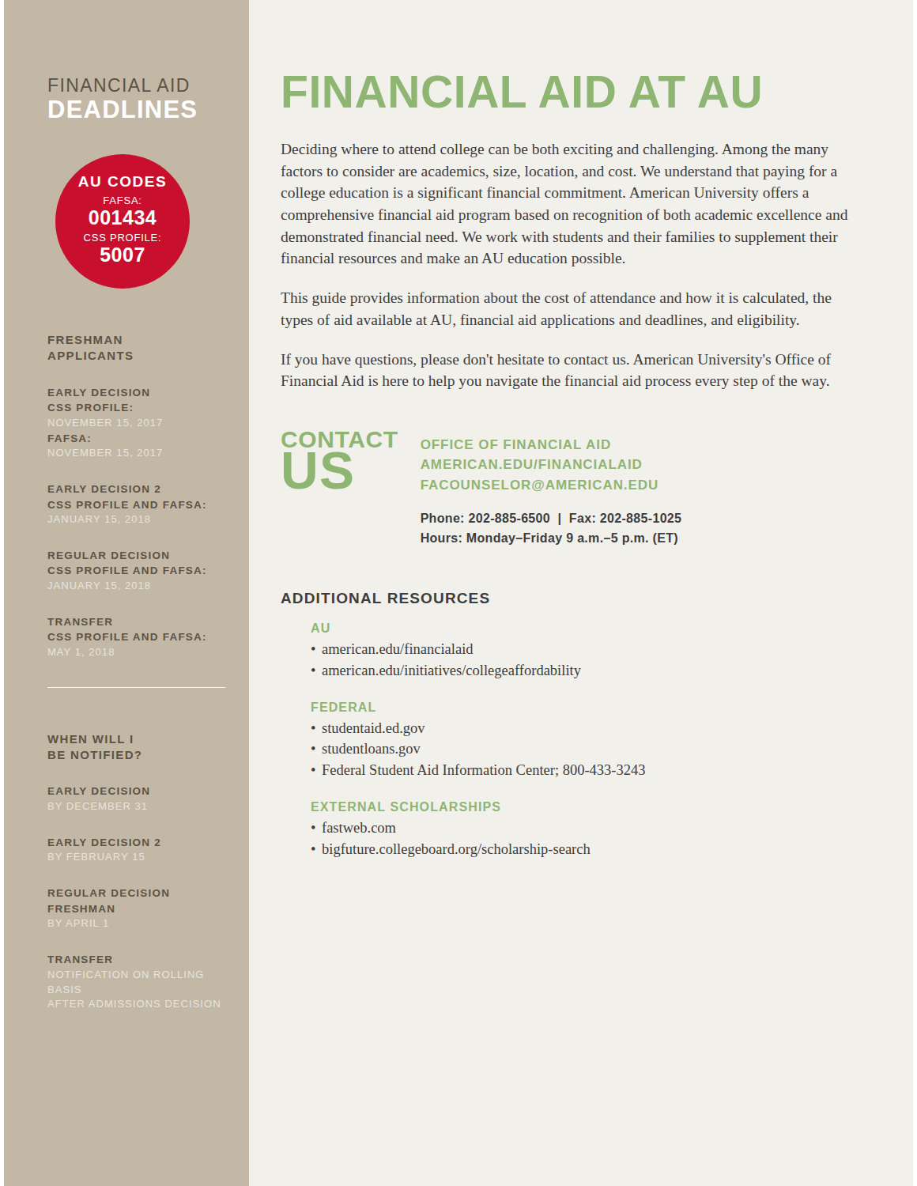FINANCIAL AIDDEADLINES
AU CODES
FAFSA:
001434
CSS PROFILE:
5007
FRESHMAN
APPLICANTS
EARLY DECISION
CSS PROFILE:
NOVEMBER 15, 2017
FAFSA:
NOVEMBER 15, 2017
EARLY DECISION 2
CSS PROFILE AND FAFSA:
JANUARY 15, 2018
REGULAR DECISION
CSS PROFILE AND FAFSA:
JANUARY 15, 2018
TRANSFER
CSS PROFILE AND FAFSA:
MAY 1, 2018
WHEN WILL I
BE NOTIFIED?
EARLY DECISION
BY DECEMBER 31
EARLY DECISION 2
BY FEBRUARY 15
REGULAR DECISION
FRESHMAN
BY APRIL 1
TRANSFER
NOTIFICATION ON ROLLING BASIS
AFTER ADMISSIONS DECISION
FINANCIAL AID AT AU
Deciding where to attend college can be both exciting and challenging. Among the many factors to consider are academics, size, location, and cost. We understand that paying for a college education is a significant financial commitment. American University offers a comprehensive financial aid program based on recognition of both academic excellence and demonstrated financial need. We work with students and their families to supplement their financial resources and make an AU education possible.
This guide provides information about the cost of attendance and how it is calculated, the types of aid available at AU, financial aid applications and deadlines, and eligibility.
If you have questions, please don't hesitate to contact us. American University's Office of Financial Aid is here to help you navigate the financial aid process every step of the way.
CONTACT US
OFFICE OF FINANCIAL AID
AMERICAN.EDU/FINANCIALAID
FACOUNSELOR@AMERICAN.EDU
Phone: 202-885-6500 | Fax: 202-885-1025
Hours: Monday–Friday 9 a.m.–5 p.m. (ET)
ADDITIONAL RESOURCES
AU
american.edu/financialaid
american.edu/initiatives/collegeaffordability
FEDERAL
studentaid.ed.gov
studentloans.gov
Federal Student Aid Information Center; 800-433-3243
EXTERNAL SCHOLARSHIPS
fastweb.com
bigfuture.collegeboard.org/scholarship-search